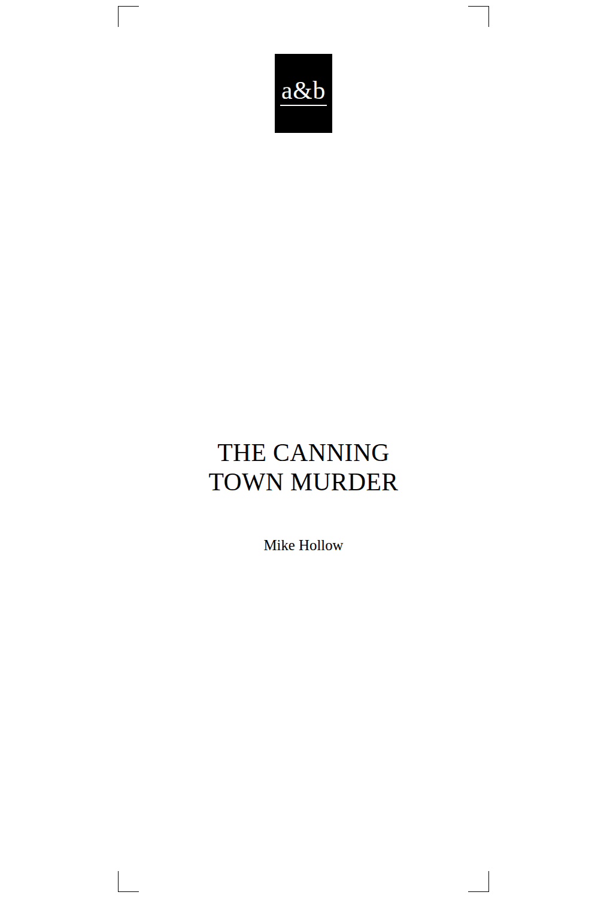a&b
The Canning
Town Murder
Mike Hollow